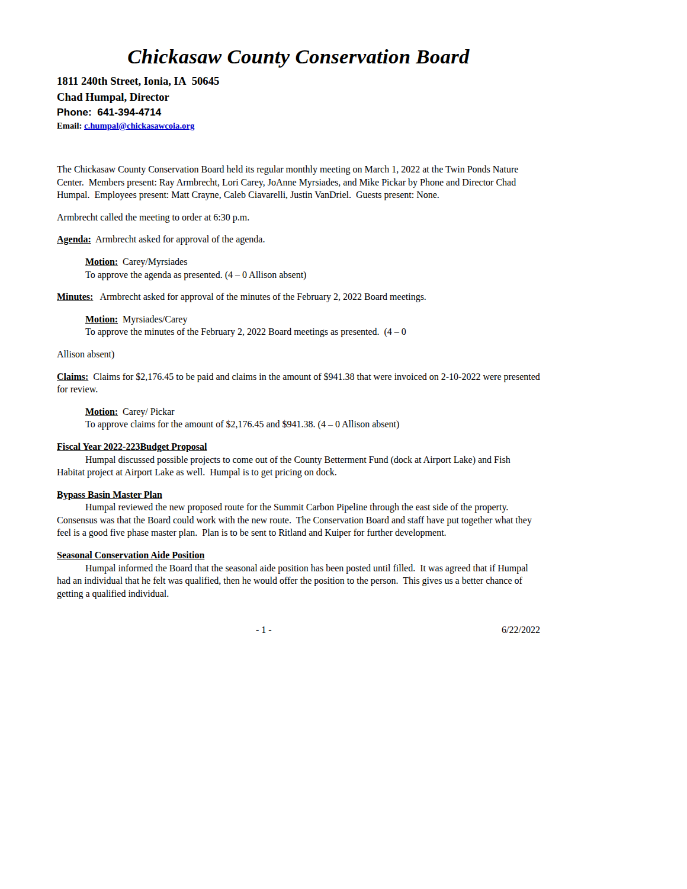Chickasaw County Conservation Board
1811 240th Street, Ionia, IA 50645
Chad Humpal, Director
Phone: 641-394-4714
Email: c.humpal@chickasawcoia.org
The Chickasaw County Conservation Board held its regular monthly meeting on March 1, 2022 at the Twin Ponds Nature Center. Members present: Ray Armbrecht, Lori Carey, JoAnne Myrsiades, and Mike Pickar by Phone and Director Chad Humpal. Employees present: Matt Crayne, Caleb Ciavarelli, Justin VanDriel. Guests present: None.
Armbrecht called the meeting to order at 6:30 p.m.
Agenda: Armbrecht asked for approval of the agenda.
Motion: Carey/Myrsiades
To approve the agenda as presented. (4 – 0 Allison absent)
Minutes: Armbrecht asked for approval of the minutes of the February 2, 2022 Board meetings.
Motion: Myrsiades/Carey
To approve the minutes of the February 2, 2022 Board meetings as presented. (4 – 0
Allison absent)
Claims: Claims for $2,176.45 to be paid and claims in the amount of $941.38 that were invoiced on 2-10-2022 were presented for review.
Motion: Carey/ Pickar
To approve claims for the amount of $2,176.45 and $941.38. (4 – 0 Allison absent)
Fiscal Year 2022-223Budget Proposal
Humpal discussed possible projects to come out of the County Betterment Fund (dock at Airport Lake) and Fish Habitat project at Airport Lake as well. Humpal is to get pricing on dock.
Bypass Basin Master Plan
Humpal reviewed the new proposed route for the Summit Carbon Pipeline through the east side of the property. Consensus was that the Board could work with the new route. The Conservation Board and staff have put together what they feel is a good five phase master plan. Plan is to be sent to Ritland and Kuiper for further development.
Seasonal Conservation Aide Position
Humpal informed the Board that the seasonal aide position has been posted until filled. It was agreed that if Humpal had an individual that he felt was qualified, then he would offer the position to the person. This gives us a better chance of getting a qualified individual.
- 1 - 6/22/2022